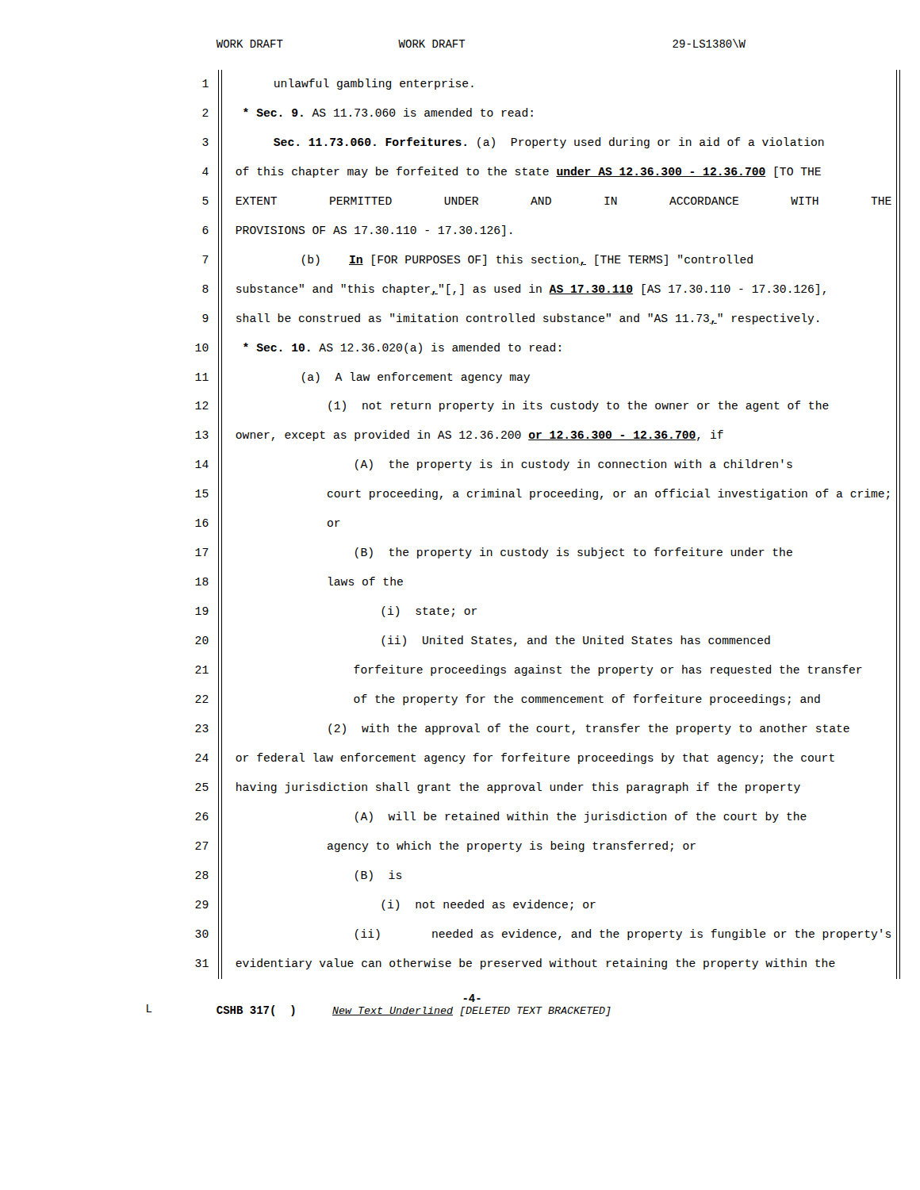WORK DRAFT
WORK DRAFT
29-LS1380\W
1
2
3
4
5
6
7
8
9
10
11
12
13
14
15
16
17
18
19
20
21
22
23
24
25
26
27
28
29
30
31
unlawful gambling enterprise.
* Sec. 9. AS 11.73.060 is amended to read:
Sec. 11.73.060. Forfeitures. (a) Property used during or in aid of a violation
of this chapter may be forfeited to the state under AS 12.36.300 - 12.36.700 [TO THE
EXTENT PERMITTED UNDER AND IN ACCORDANCE WITH THE
PROVISIONS OF AS 17.30.110 - 17.30.126].
(b) In [FOR PURPOSES OF] this section, [THE TERMS] "controlled
substance" and "this chapter,"[,] as used in AS 17.30.110 [AS 17.30.110 - 17.30.126],
shall be construed as "imitation controlled substance" and "AS 11.73," respectively.
* Sec. 10. AS 12.36.020(a) is amended to read:
(a) A law enforcement agency may
(1) not return property in its custody to the owner or the agent of the
owner, except as provided in AS 12.36.200 or 12.36.300 - 12.36.700, if
(A) the property is in custody in connection with a children's
court proceeding, a criminal proceeding, or an official investigation of a crime;
or
(B) the property in custody is subject to forfeiture under the
laws of the
(i) state; or
(ii) United States, and the United States has commenced
forfeiture proceedings against the property or has requested the transfer
of the property for the commencement of forfeiture proceedings; and
(2) with the approval of the court, transfer the property to another state
or federal law enforcement agency for forfeiture proceedings by that agency; the court
having jurisdiction shall grant the approval under this paragraph if the property
(A) will be retained within the jurisdiction of the court by the
agency to which the property is being transferred; or
(B) is
(i) not needed as evidence; or
(ii) needed as evidence, and the property is fungible or the property's
evidentiary value can otherwise be preserved without retaining the property within the
CSHB 317( )
-4-
New Text Underlined [DELETED TEXT BRACKETED]
L